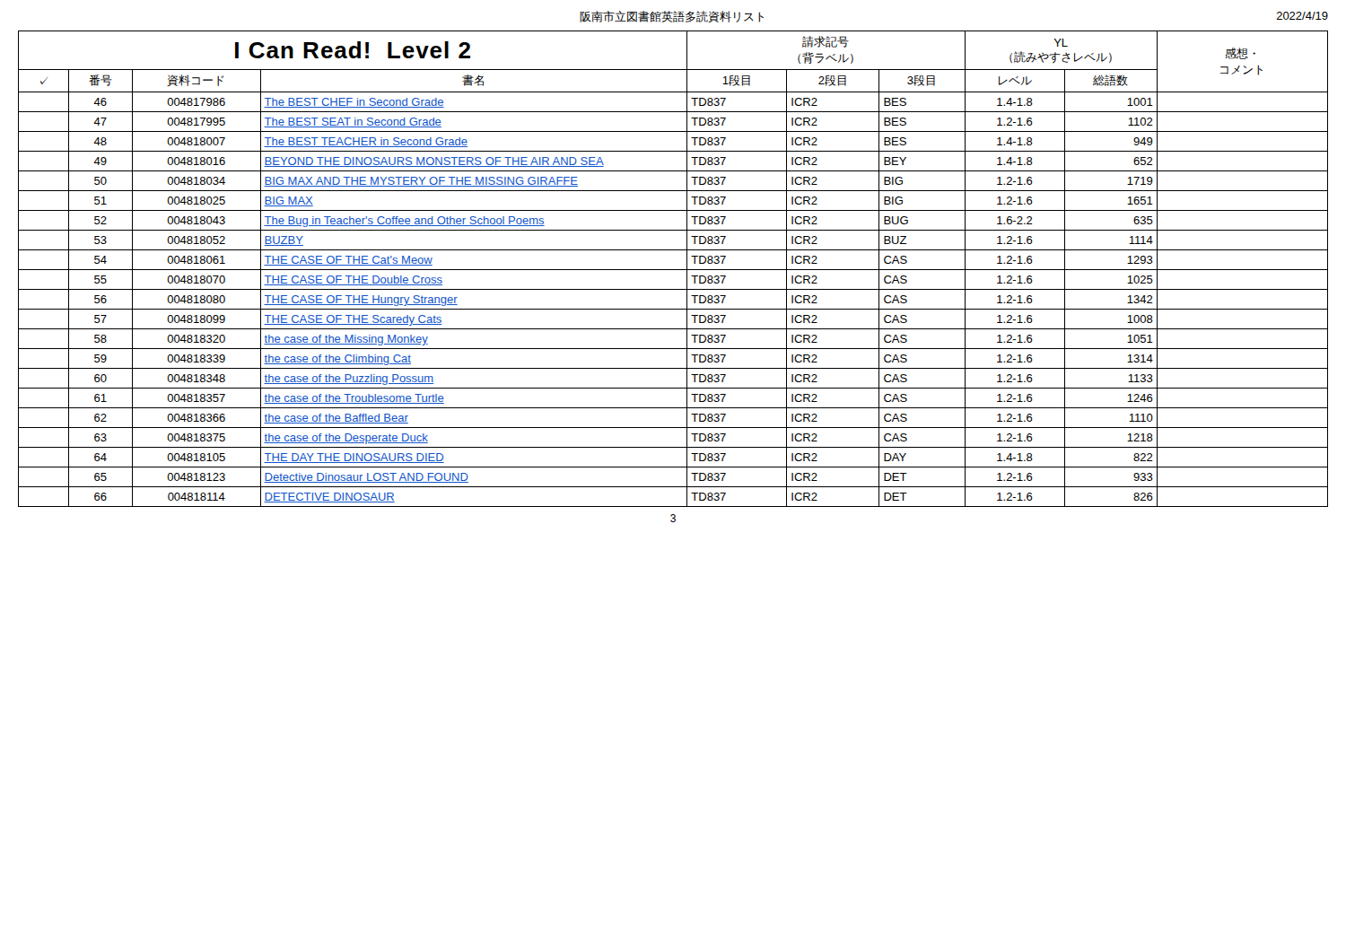阪南市立図書館英語多読資料リスト
2022/4/19
| I Can Read! Level 2 | 請求記号 （背ラベル） | YL （読みやすさレベル） | 感想・ コメント |
| --- | --- | --- | --- |
| ✓ | 番号 | 資料コード | 書名 | 1段目 | 2段目 | 3段目 | レベル | 総語数 |
| | 46 | 004817986 | The BEST CHEF in Second Grade | TD837 | ICR2 | BES | 1.4-1.8 | 1001 | |
| | 47 | 004817995 | The BEST SEAT in Second Grade | TD837 | ICR2 | BES | 1.2-1.6 | 1102 | |
| | 48 | 004818007 | The BEST TEACHER in Second Grade | TD837 | ICR2 | BES | 1.4-1.8 | 949 | |
| | 49 | 004818016 | BEYOND THE DINOSAURS MONSTERS OF THE AIR AND SEA | TD837 | ICR2 | BEY | 1.4-1.8 | 652 | |
| | 50 | 004818034 | BIG MAX AND THE MYSTERY OF THE MISSING GIRAFFE | TD837 | ICR2 | BIG | 1.2-1.6 | 1719 | |
| | 51 | 004818025 | BIG MAX | TD837 | ICR2 | BIG | 1.2-1.6 | 1651 | |
| | 52 | 004818043 | The Bug in Teacher's Coffee and Other School Poems | TD837 | ICR2 | BUG | 1.6-2.2 | 635 | |
| | 53 | 004818052 | BUZBY | TD837 | ICR2 | BUZ | 1.2-1.6 | 1114 | |
| | 54 | 004818061 | THE CASE OF THE Cat's Meow | TD837 | ICR2 | CAS | 1.2-1.6 | 1293 | |
| | 55 | 004818070 | THE CASE OF THE Double Cross | TD837 | ICR2 | CAS | 1.2-1.6 | 1025 | |
| | 56 | 004818080 | THE CASE OF THE Hungry Stranger | TD837 | ICR2 | CAS | 1.2-1.6 | 1342 | |
| | 57 | 004818099 | THE CASE OF THE Scaredy Cats | TD837 | ICR2 | CAS | 1.2-1.6 | 1008 | |
| | 58 | 004818320 | the case of the Missing Monkey | TD837 | ICR2 | CAS | 1.2-1.6 | 1051 | |
| | 59 | 004818339 | the case of the Climbing Cat | TD837 | ICR2 | CAS | 1.2-1.6 | 1314 | |
| | 60 | 004818348 | the case of the Puzzling Possum | TD837 | ICR2 | CAS | 1.2-1.6 | 1133 | |
| | 61 | 004818357 | the case of the Troublesome Turtle | TD837 | ICR2 | CAS | 1.2-1.6 | 1246 | |
| | 62 | 004818366 | the case of the Baffled Bear | TD837 | ICR2 | CAS | 1.2-1.6 | 1110 | |
| | 63 | 004818375 | the case of the Desperate Duck | TD837 | ICR2 | CAS | 1.2-1.6 | 1218 | |
| | 64 | 004818105 | THE DAY THE DINOSAURS DIED | TD837 | ICR2 | DAY | 1.4-1.8 | 822 | |
| | 65 | 004818123 | Detective Dinosaur LOST AND FOUND | TD837 | ICR2 | DET | 1.2-1.6 | 933 | |
| | 66 | 004818114 | DETECTIVE DINOSAUR | TD837 | ICR2 | DET | 1.2-1.6 | 826 | |
3